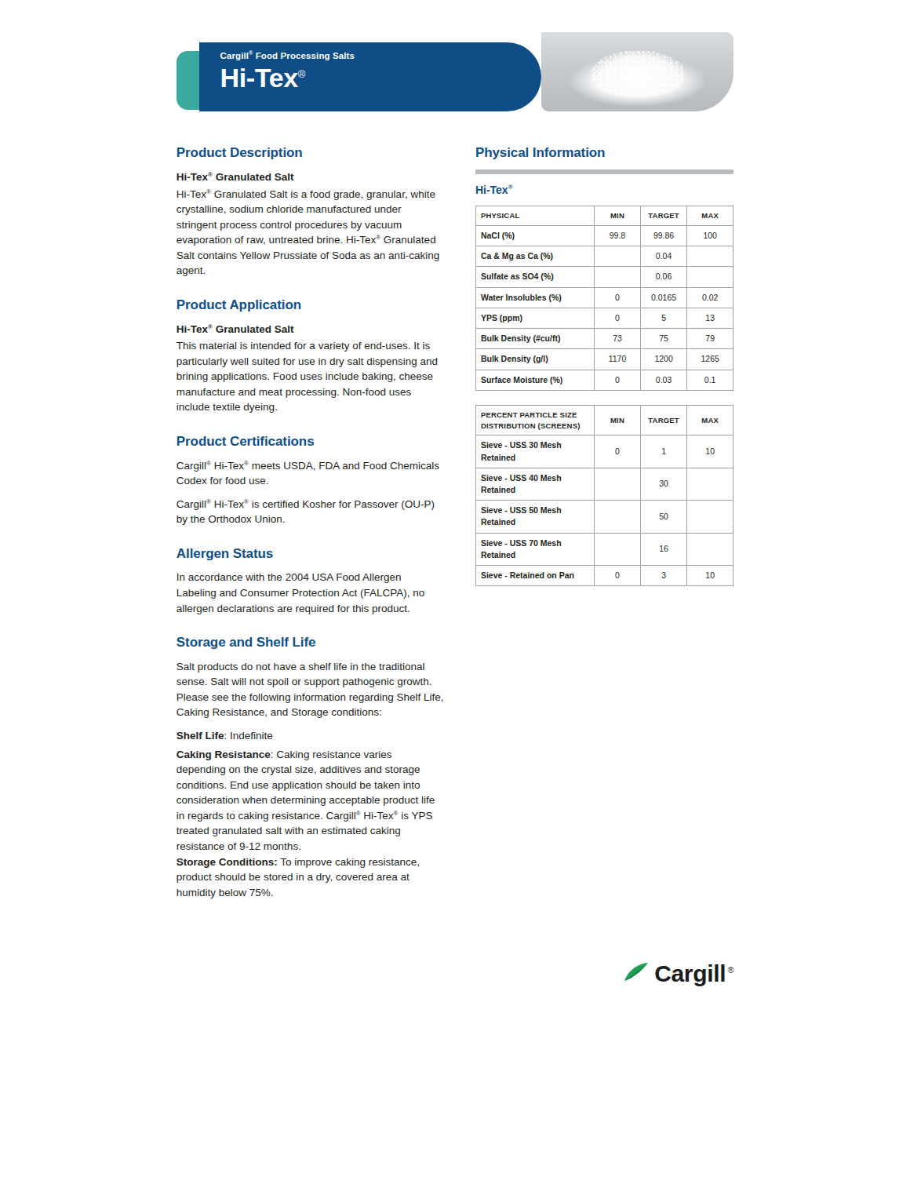Cargill® Food Processing Salts
Hi-Tex®
Product Description
Hi-Tex® Granulated Salt
Hi-Tex® Granulated Salt is a food grade, granular, white crystalline, sodium chloride manufactured under stringent process control procedures by vacuum evaporation of raw, untreated brine. Hi-Tex® Granulated Salt contains Yellow Prussiate of Soda as an anti-caking agent.
Product Application
Hi-Tex® Granulated Salt
This material is intended for a variety of end-uses. It is particularly well suited for use in dry salt dispensing and brining applications. Food uses include baking, cheese manufacture and meat processing. Non-food uses include textile dyeing.
Product Certifications
Cargill® Hi-Tex® meets USDA, FDA and Food Chemicals Codex for food use.
Cargill® Hi-Tex® is certified Kosher for Passover (OU-P) by the Orthodox Union.
Allergen Status
In accordance with the 2004 USA Food Allergen Labeling and Consumer Protection Act (FALCPA), no allergen declarations are required for this product.
Storage and Shelf Life
Salt products do not have a shelf life in the traditional sense. Salt will not spoil or support pathogenic growth. Please see the following information regarding Shelf Life, Caking Resistance, and Storage conditions:
Shelf Life: Indefinite
Caking Resistance: Caking resistance varies depending on the crystal size, additives and storage conditions. End use application should be taken into consideration when determining acceptable product life in regards to caking resistance. Cargill® Hi-Tex® is YPS treated granulated salt with an estimated caking resistance of 9-12 months.
Storage Conditions: To improve caking resistance, product should be stored in a dry, covered area at humidity below 75%.
Physical Information
Hi-Tex®
| Physical | Min | Target | Max |
| --- | --- | --- | --- |
| NaCl (%) | 99.8 | 99.86 | 100 |
| Ca & Mg as Ca (%) | | 0.04 | |
| Sulfate as SO4 (%) | | 0.06 | |
| Water Insolubles (%) | 0 | 0.0165 | 0.02 |
| YPS (ppm) | 0 | 5 | 13 |
| Bulk Density (#cu/ft) | 73 | 75 | 79 |
| Bulk Density (g/l) | 1170 | 1200 | 1265 |
| Surface Moisture (%) | 0 | 0.03 | 0.1 |
| Percent Particle Size Distribution (Screens) | Min | Target | Max |
| --- | --- | --- | --- |
| Sieve - USS 30 Mesh Retained | 0 | 1 | 10 |
| Sieve - USS 40 Mesh Retained | | 30 | |
| Sieve - USS 50 Mesh Retained | | 50 | |
| Sieve - USS 70 Mesh Retained | | 16 | |
| Sieve - Retained on Pan | 0 | 3 | 10 |
Cargill®